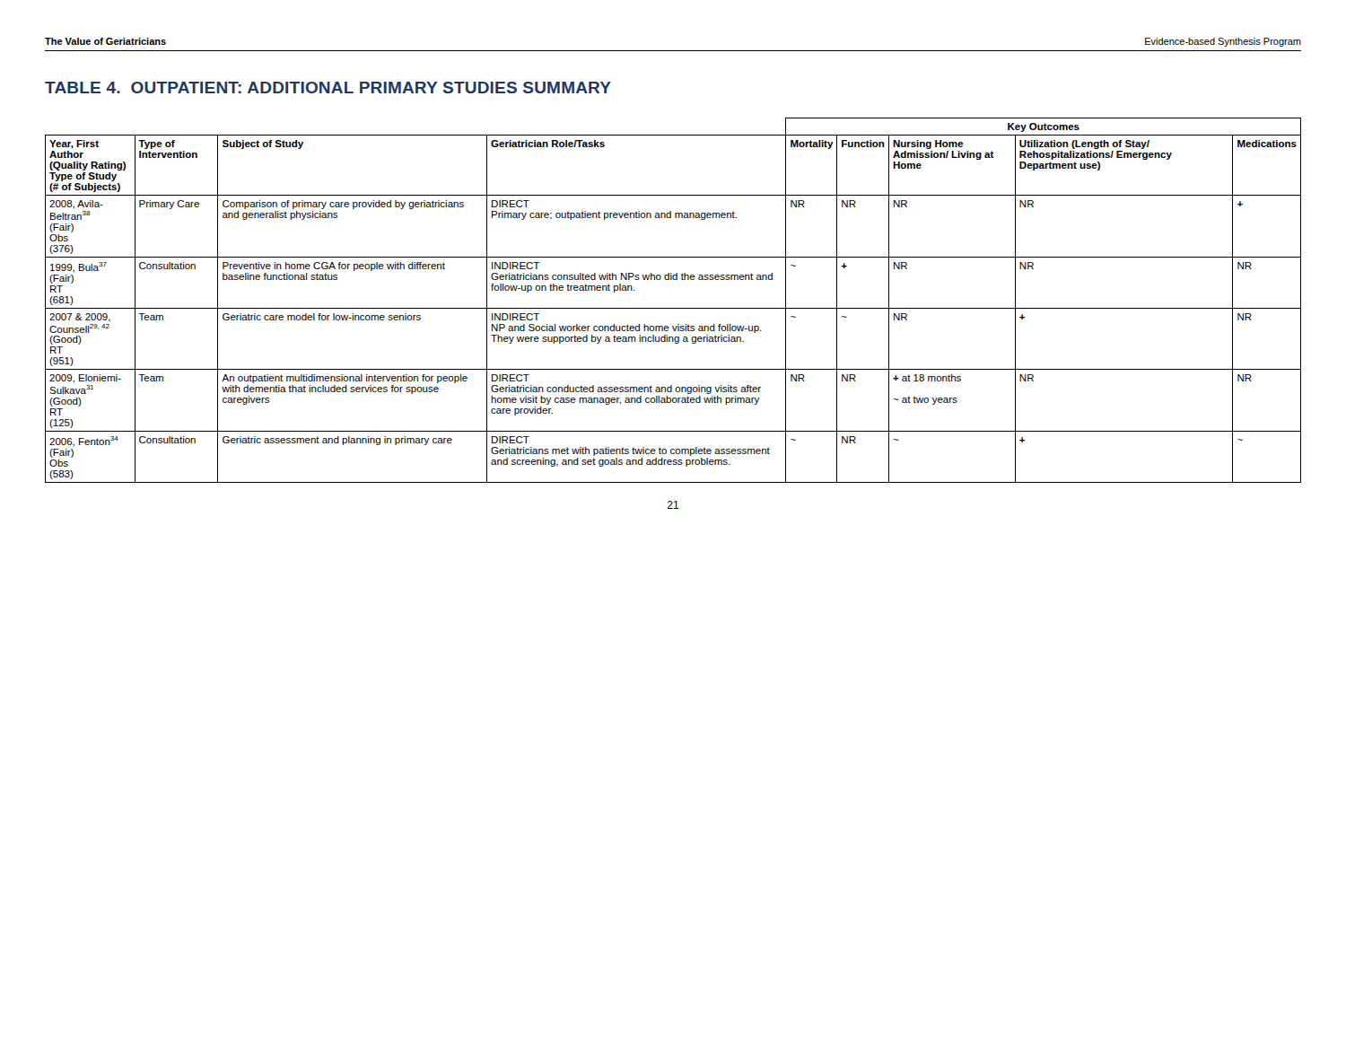The Value of Geriatricians
Evidence-based Synthesis Program
TABLE 4. OUTPATIENT: ADDITIONAL PRIMARY STUDIES SUMMARY
| | | | | Key Outcomes |
| --- | --- | --- | --- | --- |
| Year, First Author (Quality Rating) Type of Study (# of Subjects) | Type of Intervention | Subject of Study | Geriatrician Role/Tasks | Mortality | Function | Nursing Home Admission/ Living at Home | Utilization (Length of Stay/ Rehospitalizations/ Emergency Department use) | Medications |
| 2008, Avila-Beltran 38 (Fair) Obs (376) | Primary Care | Comparison of primary care provided by geriatricians and generalist physicians | DIRECT Primary care; outpatient prevention and management. | NR | NR | NR | NR | + |
| 1999, Bula 37 (Fair) RT (681) | Consultation | Preventive in home CGA for people with different baseline functional status | INDIRECT Geriatricians consulted with NPs who did the assessment and follow-up on the treatment plan. | ~ | + | NR | NR | NR |
| 2007 & 2009, Counsell 29, 42 (Good) RT (951) | Team | Geriatric care model for low-income seniors | INDIRECT NP and Social worker conducted home visits and follow-up. They were supported by a team including a geriatrician. | ~ | ~ | NR | + | NR |
| 2009, Eloniemi-Sulkava 31 (Good) RT (125) | Team | An outpatient multidimensional intervention for people with dementia that included services for spouse caregivers | DIRECT Geriatrician conducted assessment and ongoing visits after home visit by case manager, and collaborated with primary care provider. | NR | NR | + at 18 months ~ at two years | NR | NR |
| 2006, Fenton 34 (Fair) Obs (583) | Consultation | Geriatric assessment and planning in primary care | DIRECT Geriatricians met with patients twice to complete assessment and screening, and set goals and address problems. | ~ | NR | ~ | + | ~ |
21